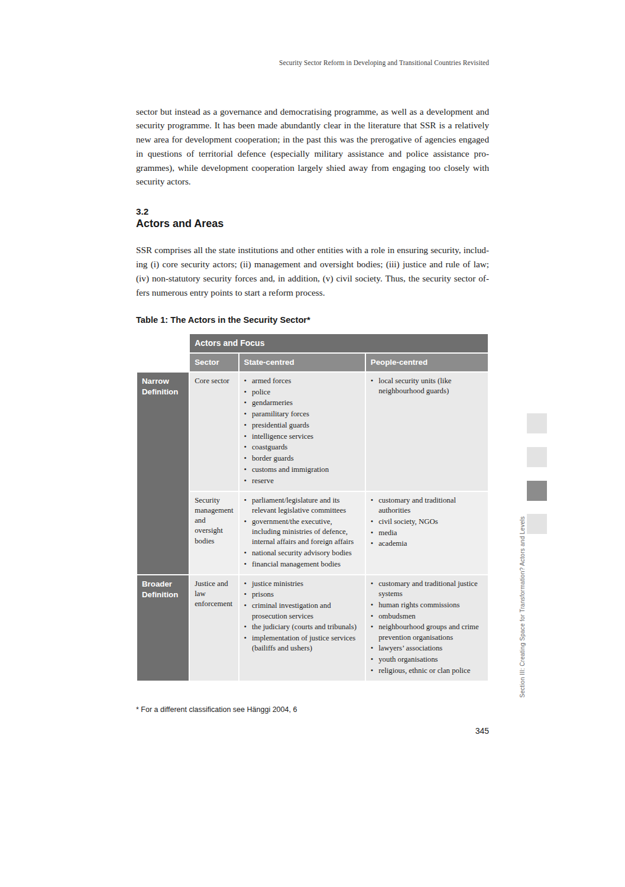Security Sector Reform in Developing and Transitional Countries Revisited
sector but instead as a governance and democratising programme, as well as a development and security programme. It has been made abundantly clear in the literature that SSR is a relatively new area for development cooperation; in the past this was the prerogative of agencies engaged in questions of territorial defence (especially military assistance and police assistance programmes), while development cooperation largely shied away from engaging too closely with security actors.
3.2
Actors and Areas
SSR comprises all the state institutions and other entities with a role in ensuring security, including (i) core security actors; (ii) management and oversight bodies; (iii) justice and rule of law; (iv) non-statutory security forces and, in addition, (v) civil society. Thus, the security sector offers numerous entry points to start a reform process.
Table 1: The Actors in the Security Sector*
| | Actors and Focus |
| | Sector | State-centred | People-centred |
| Narrow Definition | Core sector | armed forces police gendarmeries paramilitary forces presidential guards intelligence services coastguards border guards customs and immigration reserve | local security units (like neighbourhood guards) |
| Security management and oversight bodies | parliament/legislature and its relevant legislative committees government/the executive, including ministries of defence, internal affairs and foreign affairs national security advisory bodies financial management bodies | customary and traditional authorities civil society, NGOs media academia |
| Broader Definition | Justice and law enforcement | justice ministries prisons criminal investigation and prosecution services the judiciary (courts and tribunals) implementation of justice services (bailiffs and ushers) | customary and traditional justice systems human rights commissions ombudsmen neighbourhood groups and crime prevention organisations lawyers’ associations youth organisations religious, ethnic or clan police |
* For a different classification see Hänggi 2004, 6
Section III: Creating Space for Transformation? Actors and Levels
345